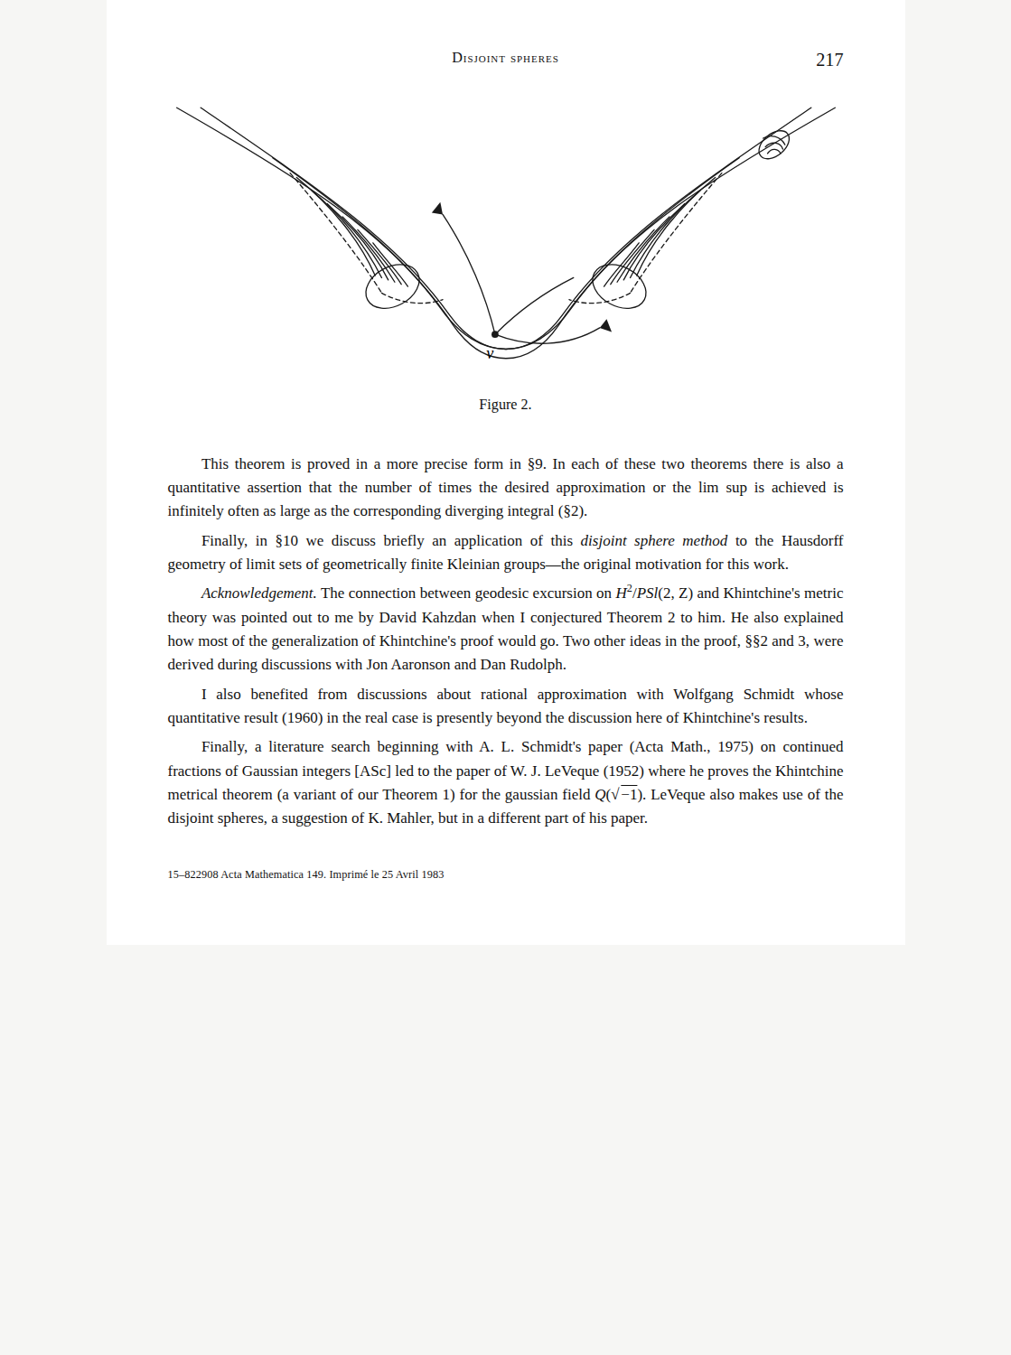Disjoint spheres 217
v
Figure 2.
This theorem is proved in a more precise form in §9. In each of these two theorems there is also a quantitative assertion that the number of times the desired approximation or the lim sup is achieved is infinitely often as large as the corresponding diverging integral (§2).
Finally, in §10 we discuss briefly an application of this disjoint sphere method to the Hausdorff geometry of limit sets of geometrically finite Kleinian groups—the original motivation for this work.
Acknowledgement. The connection between geodesic excursion on H2/PSl(2, Z) and Khintchine's metric theory was pointed out to me by David Kahzdan when I conjectured Theorem 2 to him. He also explained how most of the generalization of Khintchine's proof would go. Two other ideas in the proof, §§2 and 3, were derived during discussions with Jon Aaronson and Dan Rudolph.
I also benefited from discussions about rational approximation with Wolfgang Schmidt whose quantitative result (1960) in the real case is presently beyond the discussion here of Khintchine's results.
Finally, a literature search beginning with A. L. Schmidt's paper (Acta Math., 1975) on continued fractions of Gaussian integers [ASc] led to the paper of W. J. LeVeque (1952) where he proves the Khintchine metrical theorem (a variant of our Theorem 1) for the gaussian field Q(√−1). LeVeque also makes use of the disjoint spheres, a suggestion of K. Mahler, but in a different part of his paper.
15–822908 Acta Mathematica 149. Imprimé le 25 Avril 1983